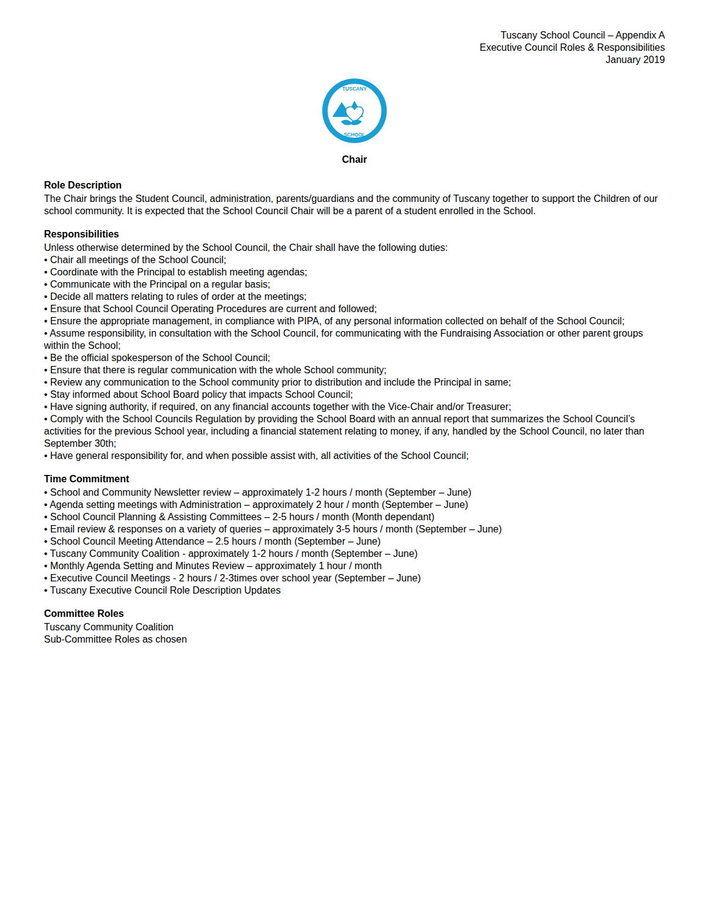Tuscany School Council – Appendix A
Executive Council Roles & Responsibilities
January 2019
TUSCANY SCHOOL
Chair
Role Description
The Chair brings the Student Council, administration, parents/guardians and the community of Tuscany together to support the Children of our school community. It is expected that the School Council Chair will be a parent of a student enrolled in the School.
Responsibilities
Unless otherwise determined by the School Council, the Chair shall have the following duties:
Chair all meetings of the School Council;
Coordinate with the Principal to establish meeting agendas;
Communicate with the Principal on a regular basis;
Decide all matters relating to rules of order at the meetings;
Ensure that School Council Operating Procedures are current and followed;
Ensure the appropriate management, in compliance with PIPA, of any personal information collected on behalf of the School Council;
Assume responsibility, in consultation with the School Council, for communicating with the Fundraising Association or other parent groups within the School;
Be the official spokesperson of the School Council;
Ensure that there is regular communication with the whole School community;
Review any communication to the School community prior to distribution and include the Principal in same;
Stay informed about School Board policy that impacts School Council;
Have signing authority, if required, on any financial accounts together with the Vice-Chair and/or Treasurer;
Comply with the School Councils Regulation by providing the School Board with an annual report that summarizes the School Council’s activities for the previous School year, including a financial statement relating to money, if any, handled by the School Council, no later than September 30th;
Have general responsibility for, and when possible assist with, all activities of the School Council;
Time Commitment
School and Community Newsletter review – approximately 1-2 hours / month (September – June)
Agenda setting meetings with Administration – approximately 2 hour / month (September – June)
School Council Planning & Assisting Committees – 2-5 hours / month (Month dependant)
Email review & responses on a variety of queries – approximately 3-5 hours / month (September – June)
School Council Meeting Attendance – 2.5 hours / month (September – June)
Tuscany Community Coalition - approximately 1-2 hours / month (September – June)
Monthly Agenda Setting and Minutes Review – approximately 1 hour / month
Executive Council Meetings - 2 hours / 2-3times over school year (September – June)
Tuscany Executive Council Role Description Updates
Committee Roles
Tuscany Community Coalition
Sub-Committee Roles as chosen